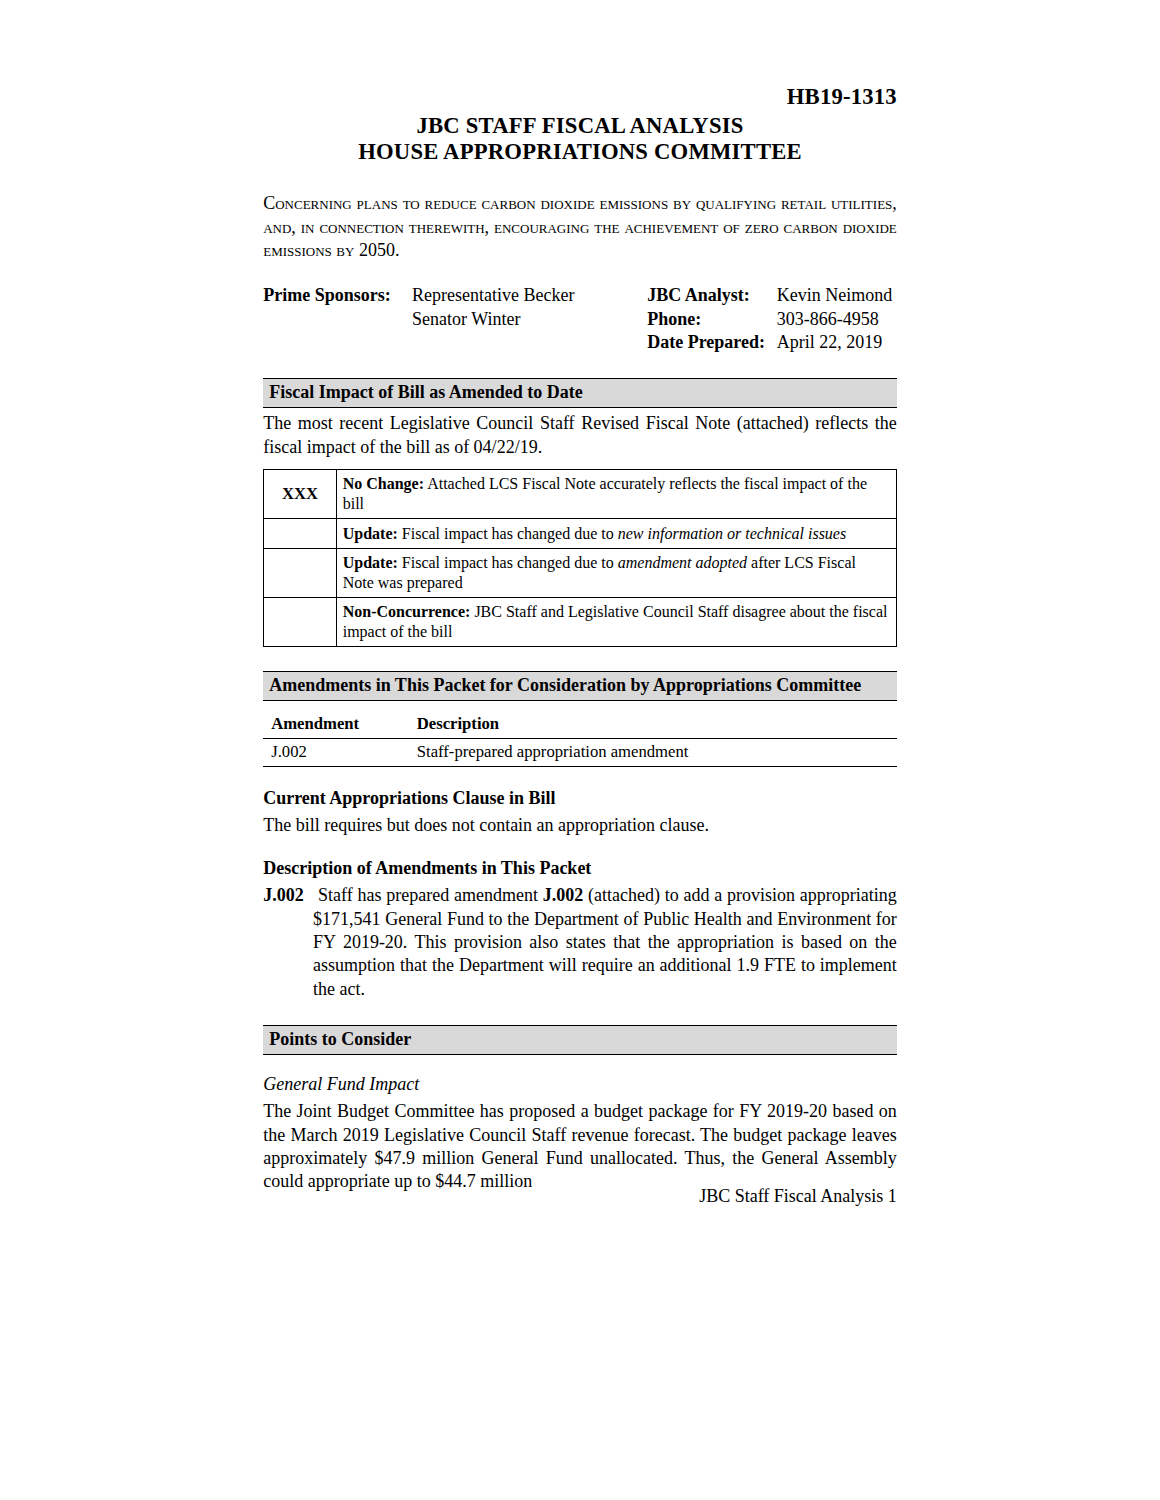HB19-1313
JBC STAFF FISCAL ANALYSIS
HOUSE APPROPRIATIONS COMMITTEE
Concerning plans to reduce carbon dioxide emissions by qualifying retail utilities, and, in connection therewith, encouraging the achievement of zero carbon dioxide emissions by 2050.
| Prime Sponsors: | Representative Becker | JBC Analyst: | Kevin Neimond |
| | Senator Winter | Phone: | 303-866-4958 |
| | | Date Prepared: | April 22, 2019 |
Fiscal Impact of Bill as Amended to Date
The most recent Legislative Council Staff Revised Fiscal Note (attached) reflects the fiscal impact of the bill as of 04/22/19.
| XXX | No Change: Attached LCS Fiscal Note accurately reflects the fiscal impact of the bill |
| | Update: Fiscal impact has changed due to new information or technical issues |
| | Update: Fiscal impact has changed due to amendment adopted after LCS Fiscal Note was prepared |
| | Non-Concurrence: JBC Staff and Legislative Council Staff disagree about the fiscal impact of the bill |
Amendments in This Packet for Consideration by Appropriations Committee
| Amendment | Description |
| --- | --- |
| J.002 | Staff-prepared appropriation amendment |
Current Appropriations Clause in Bill
The bill requires but does not contain an appropriation clause.
Description of Amendments in This Packet
J.002 Staff has prepared amendment J.002 (attached) to add a provision appropriating $171,541 General Fund to the Department of Public Health and Environment for FY 2019-20. This provision also states that the appropriation is based on the assumption that the Department will require an additional 1.9 FTE to implement the act.
Points to Consider
General Fund Impact
The Joint Budget Committee has proposed a budget package for FY 2019-20 based on the March 2019 Legislative Council Staff revenue forecast. The budget package leaves approximately $47.9 million General Fund unallocated. Thus, the General Assembly could appropriate up to $44.7 million
JBC Staff Fiscal Analysis 1